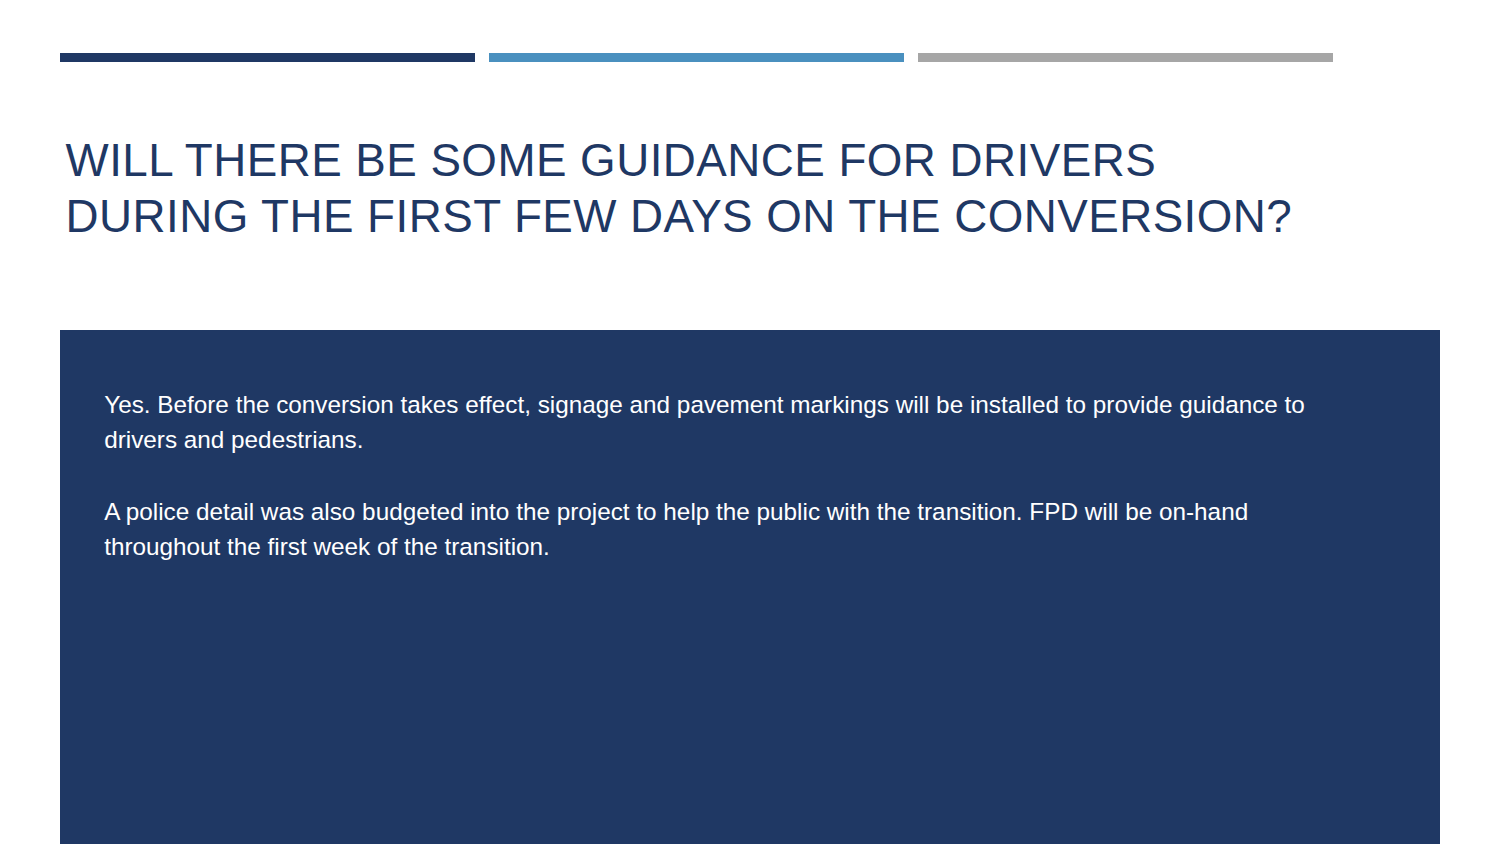Will there be some guidance for drivers during the first few days on the conversion?
Yes. Before the conversion takes effect, signage and pavement markings will be installed to provide guidance to drivers and pedestrians.
A police detail was also budgeted into the project to help the public with the transition. FPD will be on-hand throughout the first week of the transition.